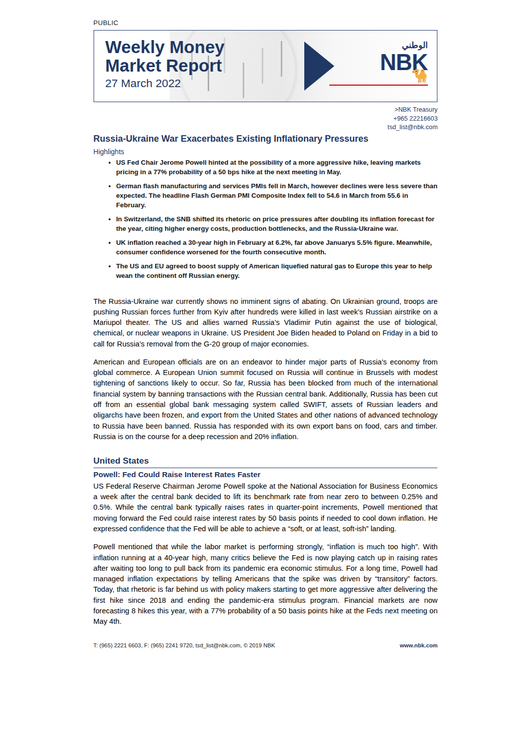PUBLIC
Weekly Money
Market Report
27 March 2022
الوطني
NBK
🐪
>NBK Treasury
+965 22216603
tsd_list@nbk.com
Russia-Ukraine War Exacerbates Existing Inflationary Pressures
Highlights
US Fed Chair Jerome Powell hinted at the possibility of a more aggressive hike, leaving markets pricing in a 77% probability of a 50 bps hike at the next meeting in May.
German flash manufacturing and services PMIs fell in March, however declines were less severe than expected. The headline Flash German PMI Composite Index fell to 54.6 in March from 55.6 in February.
In Switzerland, the SNB shifted its rhetoric on price pressures after doubling its inflation forecast for the year, citing higher energy costs, production bottlenecks, and the Russia-Ukraine war.
UK inflation reached a 30-year high in February at 6.2%, far above Januarys 5.5% figure. Meanwhile, consumer confidence worsened for the fourth consecutive month.
The US and EU agreed to boost supply of American liquefied natural gas to Europe this year to help wean the continent off Russian energy.
The Russia-Ukraine war currently shows no imminent signs of abating. On Ukrainian ground, troops are pushing Russian forces further from Kyiv after hundreds were killed in last week’s Russian airstrike on a Mariupol theater. The US and allies warned Russia’s Vladimir Putin against the use of biological, chemical, or nuclear weapons in Ukraine. US President Joe Biden headed to Poland on Friday in a bid to call for Russia’s removal from the G-20 group of major economies.
American and European officials are on an endeavor to hinder major parts of Russia's economy from global commerce. A European Union summit focused on Russia will continue in Brussels with modest tightening of sanctions likely to occur. So far, Russia has been blocked from much of the international financial system by banning transactions with the Russian central bank. Additionally, Russia has been cut off from an essential global bank messaging system called SWIFT, assets of Russian leaders and oligarchs have been frozen, and export from the United States and other nations of advanced technology to Russia have been banned. Russia has responded with its own export bans on food, cars and timber. Russia is on the course for a deep recession and 20% inflation.
United States
Powell: Fed Could Raise Interest Rates Faster
US Federal Reserve Chairman Jerome Powell spoke at the National Association for Business Economics a week after the central bank decided to lift its benchmark rate from near zero to between 0.25% and 0.5%. While the central bank typically raises rates in quarter-point increments, Powell mentioned that moving forward the Fed could raise interest rates by 50 basis points if needed to cool down inflation. He expressed confidence that the Fed will be able to achieve a “soft, or at least, soft-ish” landing.
Powell mentioned that while the labor market is performing strongly, “inflation is much too high”. With inflation running at a 40-year high, many critics believe the Fed is now playing catch up in raising rates after waiting too long to pull back from its pandemic era economic stimulus. For a long time, Powell had managed inflation expectations by telling Americans that the spike was driven by “transitory” factors. Today, that rhetoric is far behind us with policy makers starting to get more aggressive after delivering the first hike since 2018 and ending the pandemic-era stimulus program. Financial markets are now forecasting 8 hikes this year, with a 77% probability of a 50 basis points hike at the Feds next meeting on May 4th.
T: (965) 2221 6603, F: (965) 2241 9720, tsd_list@nbk.com, © 2019 NBK
www.nbk.com